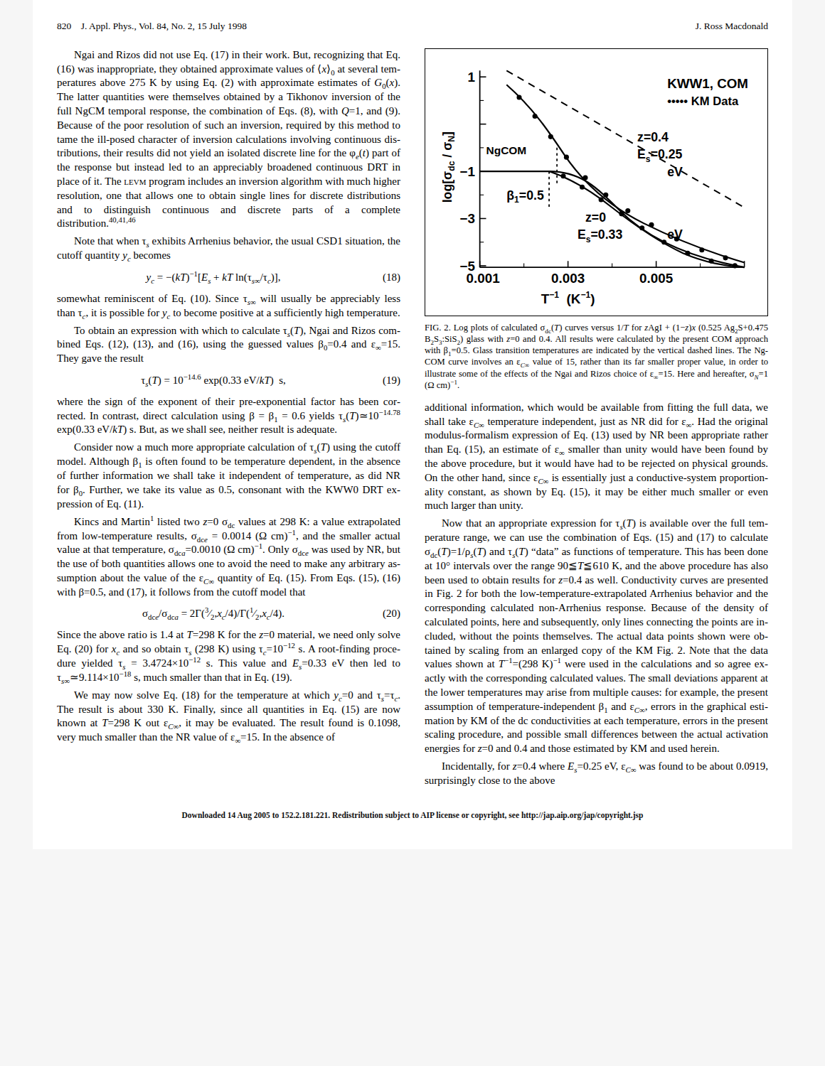820 J. Appl. Phys., Vol. 84, No. 2, 15 July 1998
J. Ross Macdonald
Ngai and Rizos did not use Eq. (17) in their work. But, recognizing that Eq. (16) was inappropriate, they obtained approximate values of ⟨x⟩0 at several temperatures above 275 K by using Eq. (2) with approximate estimates of G0(x). The latter quantities were themselves obtained by a Tikhonov inversion of the full NgCM temporal response, the combination of Eqs. (8), with Q=1, and (9). Because of the poor resolution of such an inversion, required by this method to tame the ill-posed character of inversion calculations involving continuous distributions, their results did not yield an isolated discrete line for the φe(t) part of the response but instead led to an appreciably broadened continuous DRT in place of it. The levm program includes an inversion algorithm with much higher resolution, one that allows one to obtain single lines for discrete distributions and to distinguish continuous and discrete parts of a complete distribution.40,41,46
Note that when τs exhibits Arrhenius behavior, the usual CSD1 situation, the cutoff quantity yc becomes
yc = −(kT)−1[Es + kT ln(τs∞/τc)],
(18)
somewhat reminiscent of Eq. (10). Since τs∞ will usually be appreciably less than τc, it is possible for yc to become positive at a sufficiently high temperature.
To obtain an expression with which to calculate τs(T), Ngai and Rizos combined Eqs. (12), (13), and (16), using the guessed values β0=0.4 and ε∞=15. They gave the result
τs(T) = 10−14.6 exp(0.33 eV/kT) s,
(19)
where the sign of the exponent of their pre-exponential factor has been corrected. In contrast, direct calculation using β = β1 = 0.6 yields τs(T)≃10−14.78 exp(0.33 eV/kT) s. But, as we shall see, neither result is adequate.
Consider now a much more appropriate calculation of τs(T) using the cutoff model. Although β1 is often found to be temperature dependent, in the absence of further information we shall take it independent of temperature, as did NR for β0. Further, we take its value as 0.5, consonant with the KWW0 DRT expression of Eq. (11).
Kincs and Martin1 listed two z=0 σdc values at 298 K: a value extrapolated from low-temperature results, σdce = 0.0014 (Ω cm)−1, and the smaller actual value at that temperature, σdca=0.0010 (Ω cm)−1. Only σdce was used by NR, but the use of both quantities allows one to avoid the need to make any arbitrary assumption about the value of the εC∞ quantity of Eq. (15). From Eqs. (15), (16) with β=0.5, and (17), it follows from the cutoff model that
σdce/σdca = 2Γ(3⁄2,xc/4)/Γ(1⁄2,xc/4).
(20)
Since the above ratio is 1.4 at T=298 K for the z=0 material, we need only solve Eq. (20) for xc and so obtain τs (298 K) using τc=10−12 s. A root-finding procedure yielded τs = 3.4724×10−12 s. This value and Es=0.33 eV then led to τs∞≃9.114×10−18 s, much smaller than that in Eq. (19).
We may now solve Eq. (18) for the temperature at which yc=0 and τs=τc. The result is about 330 K. Finally, since all quantities in Eq. (15) are now known at T=298 K out εC∞, it may be evaluated. The result found is 0.1098, very much smaller than the NR value of ε∞=15. In the absence of
1 −1 −3 −5 0.001 0.003 0.005 T−1 (K−1) log[σdc / σN] KWW1, COM ••••• KM Data NgCOM z=0.4 Es=0.25 eV β1=0.5 z=0 Es=0.33 eV
FIG. 2. Log plots of calculated σdc(T) curves versus 1/T for z AgI + (1−z)x (0.525 Ag2S+0.475 B2S3:SiS2) glass with z=0 and 0.4. All results were calculated by the present COM approach with β1=0.5. Glass transition temperatures are indicated by the vertical dashed lines. The Ng-COM curve involves an εC∞ value of 15, rather than its far smaller proper value, in order to illustrate some of the effects of the Ngai and Rizos choice of ε∞=15. Here and hereafter, σN=1 (Ω cm)−1.
additional information, which would be available from fitting the full data, we shall take εC∞ temperature independent, just as NR did for ε∞. Had the original modulus-formalism expression of Eq. (13) used by NR been appropriate rather than Eq. (15), an estimate of ε∞ smaller than unity would have been found by the above procedure, but it would have had to be rejected on physical grounds. On the other hand, since εC∞ is essentially just a conductive-system proportionality constant, as shown by Eq. (15), it may be either much smaller or even much larger than unity.
Now that an appropriate expression for τs(T) is available over the full temperature range, we can use the combination of Eqs. (15) and (17) to calculate σdc(T)=1/ρs(T) and τs(T) “data” as functions of temperature. This has been done at 10° intervals over the range 90≦T≦610 K, and the above procedure has also been used to obtain results for z=0.4 as well. Conductivity curves are presented in Fig. 2 for both the low-temperature-extrapolated Arrhenius behavior and the corresponding calculated non-Arrhenius response. Because of the density of calculated points, here and subsequently, only lines connecting the points are included, without the points themselves. The actual data points shown were obtained by scaling from an enlarged copy of the KM Fig. 2. Note that the data values shown at T−1=(298 K)−1 were used in the calculations and so agree exactly with the corresponding calculated values. The small deviations apparent at the lower temperatures may arise from multiple causes: for example, the present assumption of temperature-independent β1 and εC∞, errors in the graphical estimation by KM of the dc conductivities at each temperature, errors in the present scaling procedure, and possible small differences between the actual activation energies for z=0 and 0.4 and those estimated by KM and used herein.
Incidentally, for z=0.4 where Es=0.25 eV, εC∞ was found to be about 0.0919, surprisingly close to the above
Downloaded 14 Aug 2005 to 152.2.181.221. Redistribution subject to AIP license or copyright, see http://jap.aip.org/jap/copyright.jsp